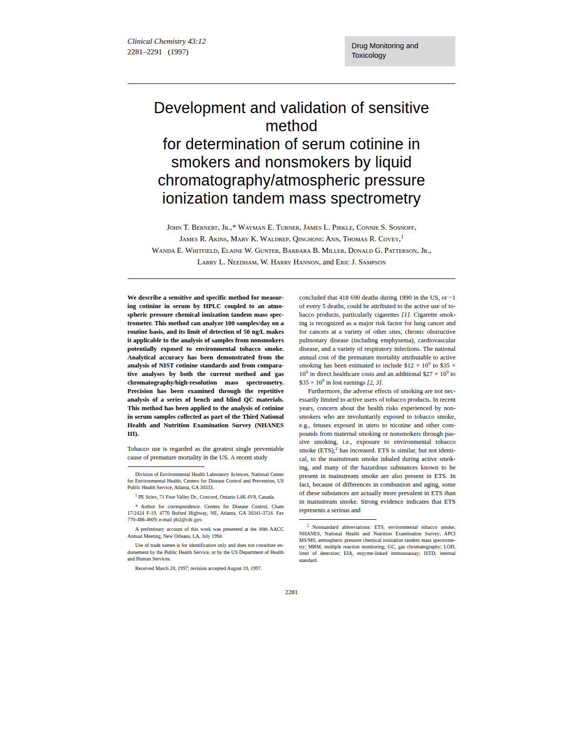Clinical Chemistry 43:12
2281–2291 (1997)
Drug Monitoring and
Toxicology
Development and validation of sensitive method
for determination of serum cotinine in
smokers and nonsmokers by liquid
chromatography/atmospheric pressure
ionization tandem mass spectrometry
John T. Bernert, Jr.,* Wayman E. Turner, James L. Pirkle, Connie S. Sosnoff,
James R. Akins, Mary K. Waldrep, Qinghong Ann, Thomas R. Covey,1
Wanda E. Whitfield, Elaine W. Gunter, Barbara B. Miller, Donald G. Patterson, Jr.,
Larry L. Needham, W. Harry Hannon, and Eric J. Sampson
We describe a sensitive and specific method for measuring cotinine in serum by HPLC coupled to an atmospheric pressure chemical ionization tandem mass spectrometer. This method can analyze 100 samples/day on a routine basis, and its limit of detection of 50 ng/L makes it applicable to the analysis of samples from nonsmokers potentially exposed to environmental tobacco smoke. Analytical accuracy has been demonstrated from the analysis of NIST cotinine standards and from comparative analyses by both the current method and gas chromatography/high-resolution mass spectrometry. Precision has been examined through the repetitive analysis of a series of bench and blind QC materials. This method has been applied to the analysis of cotinine in serum samples collected as part of the Third National Health and Nutrition Examination Survey (NHANES III).
Tobacco use is regarded as the greatest single preventable cause of premature mortality in the US. A recent study
Division of Environmental Health Laboratory Sciences, National Center for Environmental Health, Centers for Disease Control and Prevention, US Public Health Service, Atlanta, GA 30333.
1 PE Sciex, 71 Four Valley Dr., Concord, Ontario L4K 4V8, Canada.
* Author for correspondence. Centers for Disease Control, Cham 17/2424 F-19, 4770 Buford Highway, NE, Atlanta, GA 30341-3724. Fax 770-488-4609; e-mail jtb2@cdc.gov.
A preliminary account of this work was presented at the 46th AACC Annual Meeting, New Orleans, LA, July 1994.
Use of trade names is for identification only and does not constitute endorsement by the Public Health Service, or by the US Department of Health and Human Services.
Received March 20, 1997; revision accepted August 19, 1997.
concluded that 418 690 deaths during 1990 in the US, or ~1 of every 5 deaths, could be attributed to the active use of tobacco products, particularly cigarettes [1]. Cigarette smoking is recognized as a major risk factor for lung cancer and for cancers at a variety of other sites, chronic obstructive pulmonary disease (including emphysema), cardiovascular disease, and a variety of respiratory infections. The national annual cost of the premature mortality attributable to active smoking has been estimated to include $12 × 109 to $35 × 109 in direct healthcare costs and an additional $27 × 109 to $35 × 109 in lost earnings [2, 3].
Furthermore, the adverse effects of smoking are not necessarily limited to active users of tobacco products. In recent years, concern about the health risks experienced by nonsmokers who are involuntarily exposed to tobacco smoke, e.g., fetuses exposed in utero to nicotine and other compounds from maternal smoking or nonsmokers through passive smoking, i.e., exposure to environmental tobacco smoke (ETS),2 has increased. ETS is similar, but not identical, to the mainstream smoke inhaled during active smoking, and many of the hazardous substances known to be present in mainstream smoke are also present in ETS. In fact, because of differences in combustion and aging, some of these substances are actually more prevalent in ETS than in mainstream smoke. Strong evidence indicates that ETS represents a serious and
2 Nonstandard abbreviations: ETS, environmental tobacco smoke; NHANES, National Health and Nutrition Examination Survey; APCI MS/MS, atmospheric pressure chemical ionization tandem mass spectrometry; MRM, multiple reaction monitoring; GC, gas chromatography; LOD, limit of detection; EIA, enzyme-linked immunoassay; ISTD, internal standard.
2281